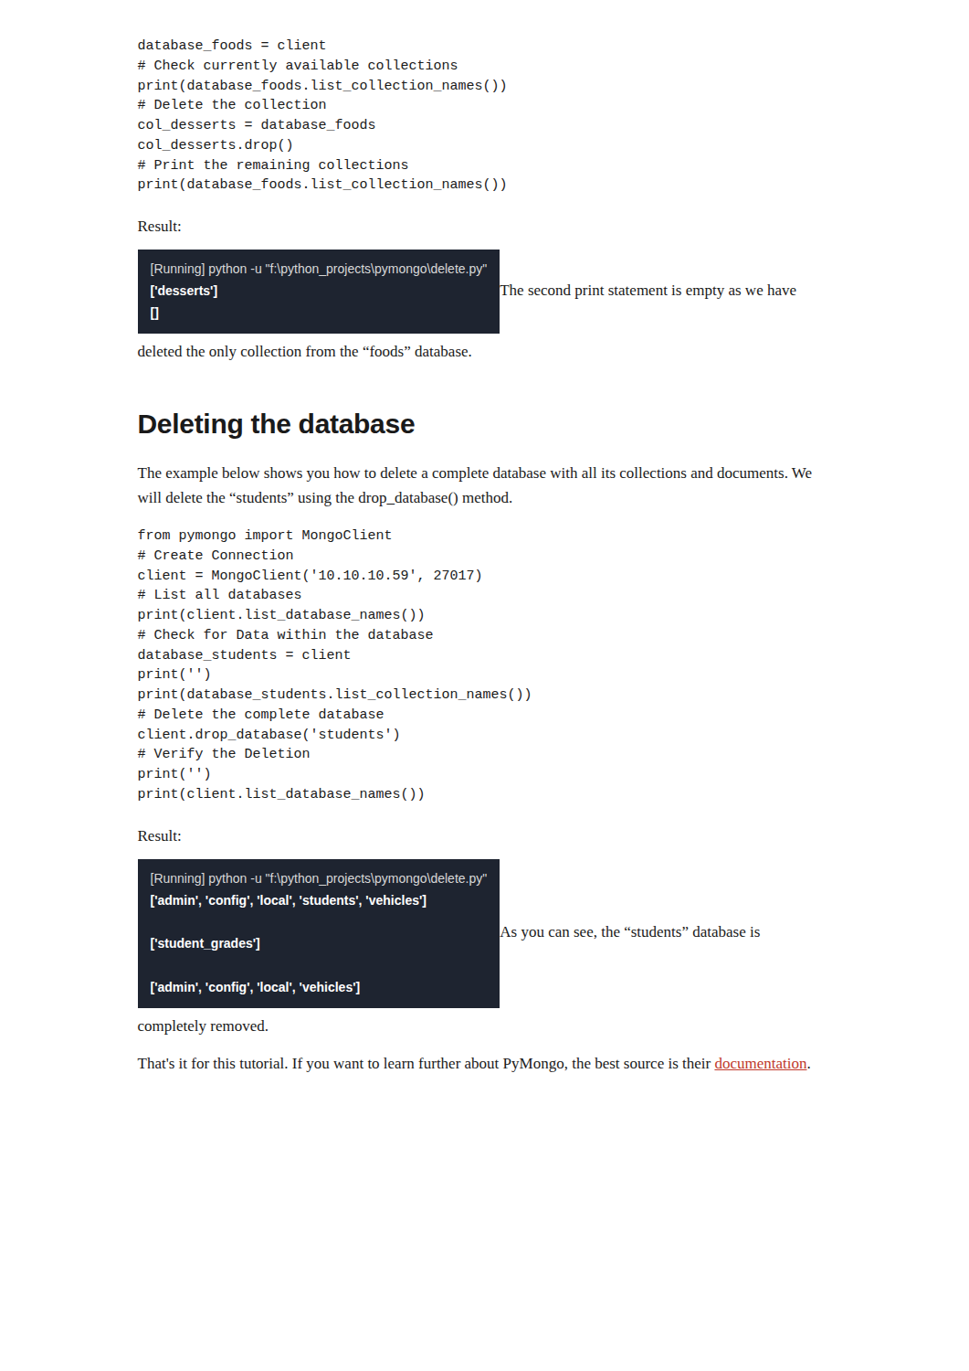database_foods = client
# Check currently available collections
print(database_foods.list_collection_names())
# Delete the collection
col_desserts = database_foods
col_desserts.drop()
# Print the remaining collections
print(database_foods.list_collection_names())
Result:
[Running] python -u "f:\python_projects\pymongo\delete.py"
['desserts']
[]
The second print statement is empty as we have deleted the only collection from the “foods” database.
Deleting the database
The example below shows you how to delete a complete database with all its collections and documents. We will delete the “students” using the drop_database() method.
from pymongo import MongoClient
# Create Connection
client = MongoClient('10.10.10.59', 27017)
# List all databases
print(client.list_database_names())
# Check for Data within the database
database_students = client
print('')
print(database_students.list_collection_names())
# Delete the complete database
client.drop_database('students')
# Verify the Deletion
print('')
print(client.list_database_names())
Result:
[Running] python -u "f:\python_projects\pymongo\delete.py"
['admin', 'config', 'local', 'students', 'vehicles']
['student_grades']
['admin', 'config', 'local', 'vehicles']
As you can see, the “students” database is completely removed.
That's it for this tutorial. If you want to learn further about PyMongo, the best source is their documentation.